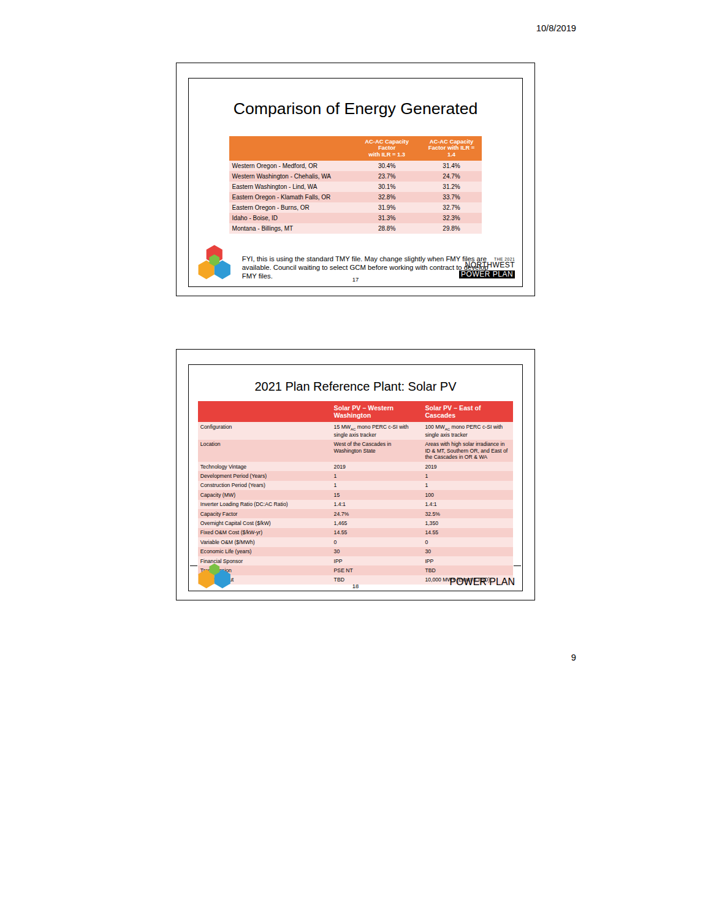10/8/2019
Comparison of Energy Generated
| | AC-AC Capacity Factor with ILR = 1.3 | AC-AC Capacity Factor with ILR = 1.4 |
| --- | --- | --- |
| Western Oregon - Medford, OR | 30.4% | 31.4% |
| Western Washington - Chehalis, WA | 23.7% | 24.7% |
| Eastern Washington - Lind, WA | 30.1% | 31.2% |
| Eastern Oregon - Klamath Falls, OR | 32.8% | 33.7% |
| Eastern Oregon - Burns, OR | 31.9% | 32.7% |
| Idaho - Boise, ID | 31.3% | 32.3% |
| Montana - Billings, MT | 28.8% | 29.8% |
FYI, this is using the standard TMY file. May change slightly when FMY files are available. Council waiting to select GCM before working with contract to develop FMY files.
THE 2021
NORTHWEST
POWER PLAN
17
2021 Plan Reference Plant: Solar PV
| | Solar PV – Western Washington | Solar PV – East of Cascades |
| --- | --- | --- |
| Configuration | 15 MW AC mono PERC c-SI with single axis tracker | 100 MW AC mono PERC c-SI with single axis tracker |
| Location | West of the Cascades in Washington State | Areas with high solar irradiance in ID & MT, Southern OR, and East of the Cascades in OR & WA |
| Technology Vintage | 2019 | 2019 |
| Development Period (Years) | 1 | 1 |
| Construction Period (Years) | 1 | 1 |
| Capacity (MW) | 15 | 100 |
| Inverter Loading Ratio (DC:AC Ratio) | 1.4:1 | 1.4:1 |
| Capacity Factor | 24.7% | 32.5% |
| Overnight Capital Cost ($/kW) | 1,465 | 1,350 |
| Fixed O&M Cost ($/kW-yr) | 14.55 | 14.55 |
| Variable O&M ($/MWh) | 0 | 0 |
| Economic Life (years) | 30 | 30 |
| Financial Sponsor | IPP | IPP |
| Transmission | PSE NT | TBD |
| Max Build Out | TBD | 10,000 MW+ (Exact # TBD) |
POWER PLAN
18
9